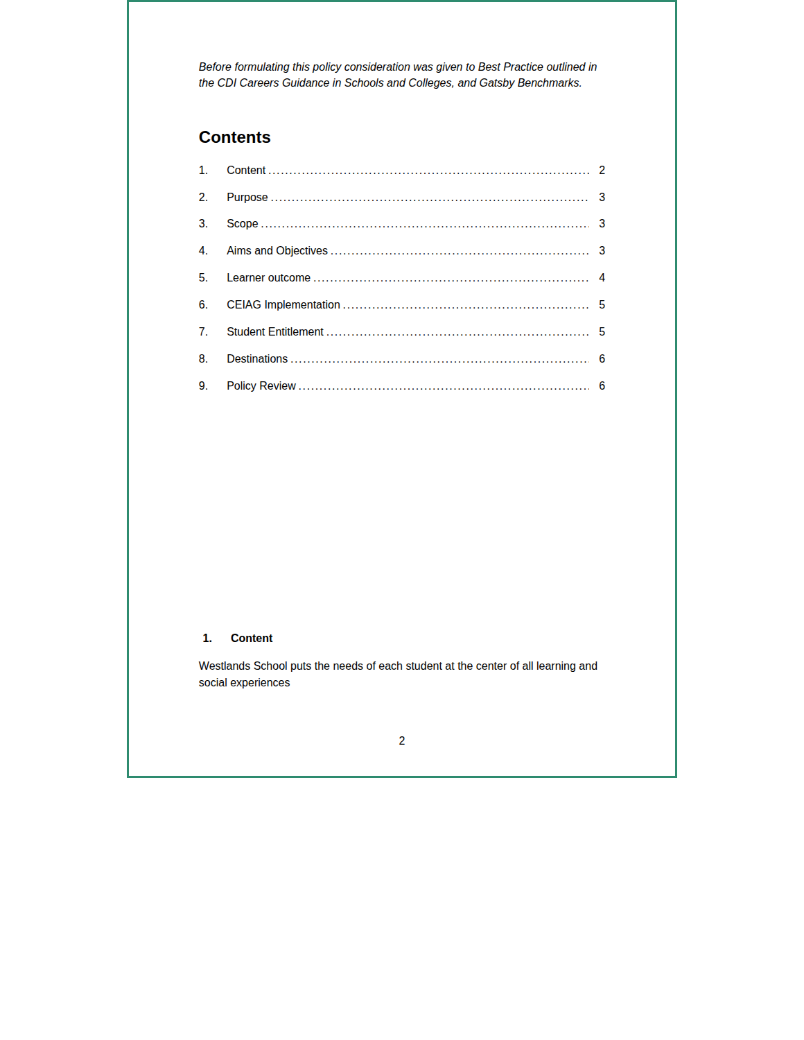Before formulating this policy consideration was given to Best Practice outlined in the CDI Careers Guidance in Schools and Colleges, and Gatsby Benchmarks.
Contents
1. Content ........................................................................................................................................... 2
2. Purpose ........................................................................................................................................... 3
3. Scope .............................................................................................................................................. 3
4. Aims and Objectives ......................................................................................................................... 3
5. Learner outcome ............................................................................................................................ 4
6. CEIAG Implementation ..................................................................................................................... 5
7. Student Entitlement ......................................................................................................................... 5
8. Destinations ................................................................................................................................. 6
9. Policy Review ................................................................................................................................ 6
1. Content
Westlands School puts the needs of each student at the center of all learning and social experiences
2